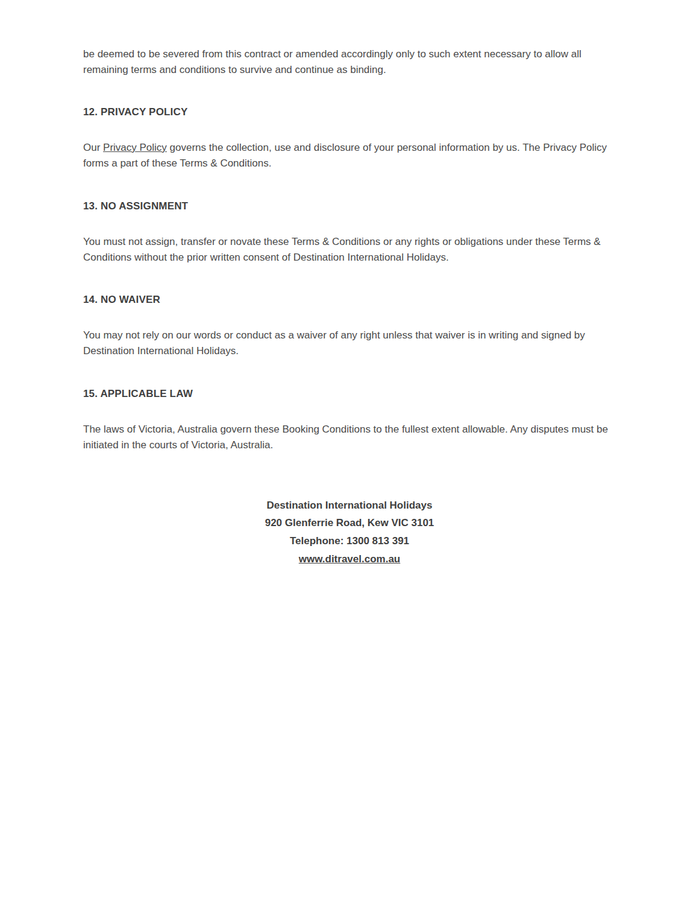be deemed to be severed from this contract or amended accordingly only to such extent necessary to allow all remaining terms and conditions to survive and continue as binding.
12. PRIVACY POLICY
Our Privacy Policy governs the collection, use and disclosure of your personal information by us. The Privacy Policy forms a part of these Terms & Conditions.
13. NO ASSIGNMENT
You must not assign, transfer or novate these Terms & Conditions or any rights or obligations under these Terms & Conditions without the prior written consent of Destination International Holidays.
14. NO WAIVER
You may not rely on our words or conduct as a waiver of any right unless that waiver is in writing and signed by Destination International Holidays.
15. APPLICABLE LAW
The laws of Victoria, Australia govern these Booking Conditions to the fullest extent allowable. Any disputes must be initiated in the courts of Victoria, Australia.
Destination International Holidays
920 Glenferrie Road, Kew VIC 3101
Telephone: 1300 813 391
www.ditravel.com.au